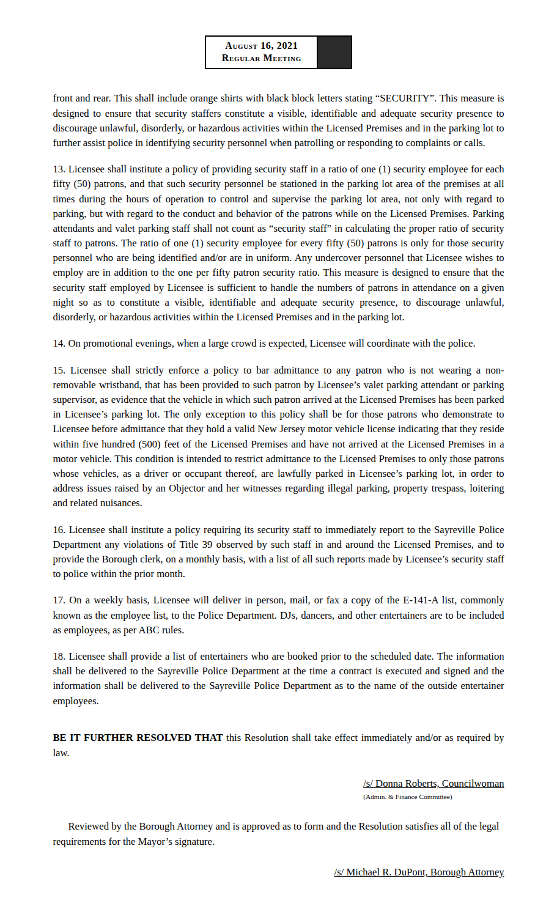August 16, 2021
Regular Meeting
front and rear. This shall include orange shirts with black block letters stating “SECURITY”. This measure is designed to ensure that security staffers constitute a visible, identifiable and adequate security presence to discourage unlawful, disorderly, or hazardous activities within the Licensed Premises and in the parking lot to further assist police in identifying security personnel when patrolling or responding to complaints or calls.
13. Licensee shall institute a policy of providing security staff in a ratio of one (1) security employee for each fifty (50) patrons, and that such security personnel be stationed in the parking lot area of the premises at all times during the hours of operation to control and supervise the parking lot area, not only with regard to parking, but with regard to the conduct and behavior of the patrons while on the Licensed Premises. Parking attendants and valet parking staff shall not count as “security staff” in calculating the proper ratio of security staff to patrons. The ratio of one (1) security employee for every fifty (50) patrons is only for those security personnel who are being identified and/or are in uniform. Any undercover personnel that Licensee wishes to employ are in addition to the one per fifty patron security ratio. This measure is designed to ensure that the security staff employed by Licensee is sufficient to handle the numbers of patrons in attendance on a given night so as to constitute a visible, identifiable and adequate security presence, to discourage unlawful, disorderly, or hazardous activities within the Licensed Premises and in the parking lot.
14. On promotional evenings, when a large crowd is expected, Licensee will coordinate with the police.
15. Licensee shall strictly enforce a policy to bar admittance to any patron who is not wearing a non-removable wristband, that has been provided to such patron by Licensee’s valet parking attendant or parking supervisor, as evidence that the vehicle in which such patron arrived at the Licensed Premises has been parked in Licensee’s parking lot. The only exception to this policy shall be for those patrons who demonstrate to Licensee before admittance that they hold a valid New Jersey motor vehicle license indicating that they reside within five hundred (500) feet of the Licensed Premises and have not arrived at the Licensed Premises in a motor vehicle. This condition is intended to restrict admittance to the Licensed Premises to only those patrons whose vehicles, as a driver or occupant thereof, are lawfully parked in Licensee’s parking lot, in order to address issues raised by an Objector and her witnesses regarding illegal parking, property trespass, loitering and related nuisances.
16. Licensee shall institute a policy requiring its security staff to immediately report to the Sayreville Police Department any violations of Title 39 observed by such staff in and around the Licensed Premises, and to provide the Borough clerk, on a monthly basis, with a list of all such reports made by Licensee’s security staff to police within the prior month.
17. On a weekly basis, Licensee will deliver in person, mail, or fax a copy of the E-141-A list, commonly known as the employee list, to the Police Department. DJs, dancers, and other entertainers are to be included as employees, as per ABC rules.
18. Licensee shall provide a list of entertainers who are booked prior to the scheduled date. The information shall be delivered to the Sayreville Police Department at the time a contract is executed and signed and the information shall be delivered to the Sayreville Police Department as to the name of the outside entertainer employees.
BE IT FURTHER RESOLVED THAT this Resolution shall take effect immediately and/or as required by law.
/s/ Donna Roberts, Councilwoman (Admin. & Finance Committee)
Reviewed by the Borough Attorney and is approved as to form and the Resolution satisfies all of the legal requirements for the Mayor’s signature.
/s/ Michael R. DuPont, Borough Attorney